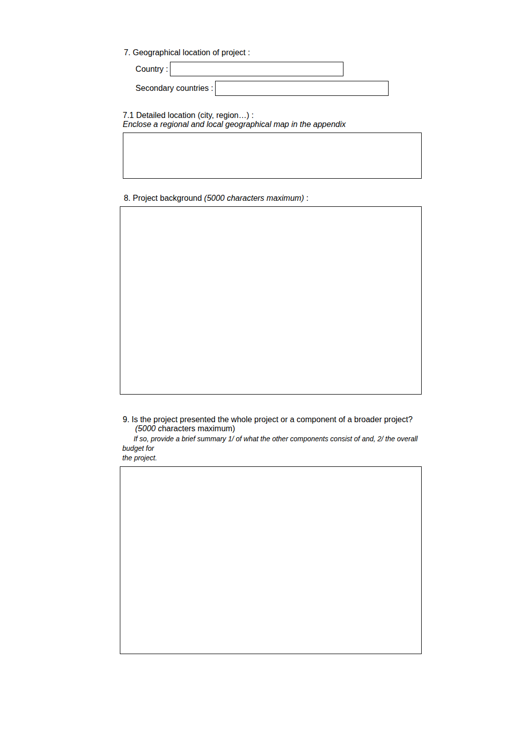Geographical location of project :
Country :
Secondary countries :
7.1 Detailed location (city, region…) :
Enclose a regional and local geographical map in the appendix
Project background (5000 characters maximum) :
9. Is the project presented the whole project or a component of a broader project?
(5000 characters maximum)
If so, provide a brief summary 1/ of what the other components consist of and, 2/ the overall budget for
the project.